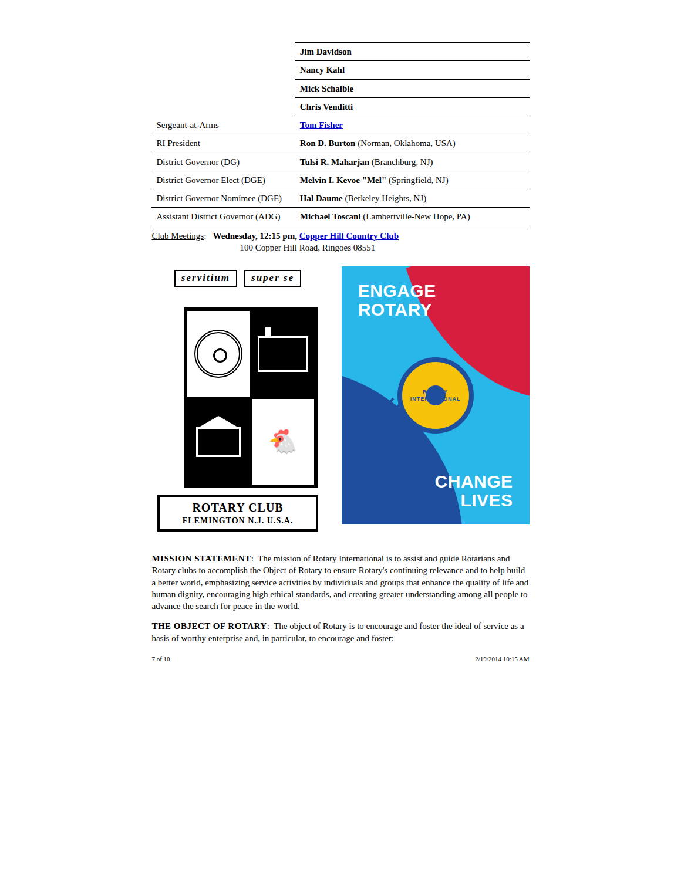| | Jim Davidson |
| | Nancy Kahl |
| | Mick Schaible |
| | Chris Venditti |
| Sergeant-at-Arms | Tom Fisher |
| RI President | Ron D. Burton (Norman, Oklahoma, USA) |
| District Governor (DG) | Tulsi R. Maharjan (Branchburg, NJ) |
| District Governor Elect (DGE) | Melvin I. Kevoe "Mel" (Springfield, NJ) |
| District Governor Nomimee (DGE) | Hal Daume (Berkeley Heights, NJ) |
| Assistant District Governor (ADG) | Michael Toscani (Lambertville-New Hope, PA) |
Club Meetings: Wednesday, 12:15 pm, Copper Hill Country Club 100 Copper Hill Road, Ringoes 08551
servitium super se
🐔
ROTARY CLUBFLEMINGTON N.J. U.S.A.
ROTARY
INTERNATIONAL
ENGAGE
ROTARY
CHANGE
LIVES
MISSION STATEMENT: The mission of Rotary International is to assist and guide Rotarians and Rotary clubs to accomplish the Object of Rotary to ensure Rotary's continuing relevance and to help build a better world, emphasizing service activities by individuals and groups that enhance the quality of life and human dignity, encouraging high ethical standards, and creating greater understanding among all people to advance the search for peace in the world.
THE OBJECT OF ROTARY: The object of Rotary is to encourage and foster the ideal of service as a basis of worthy enterprise and, in particular, to encourage and foster:
7 of 10
2/19/2014 10:15 AM